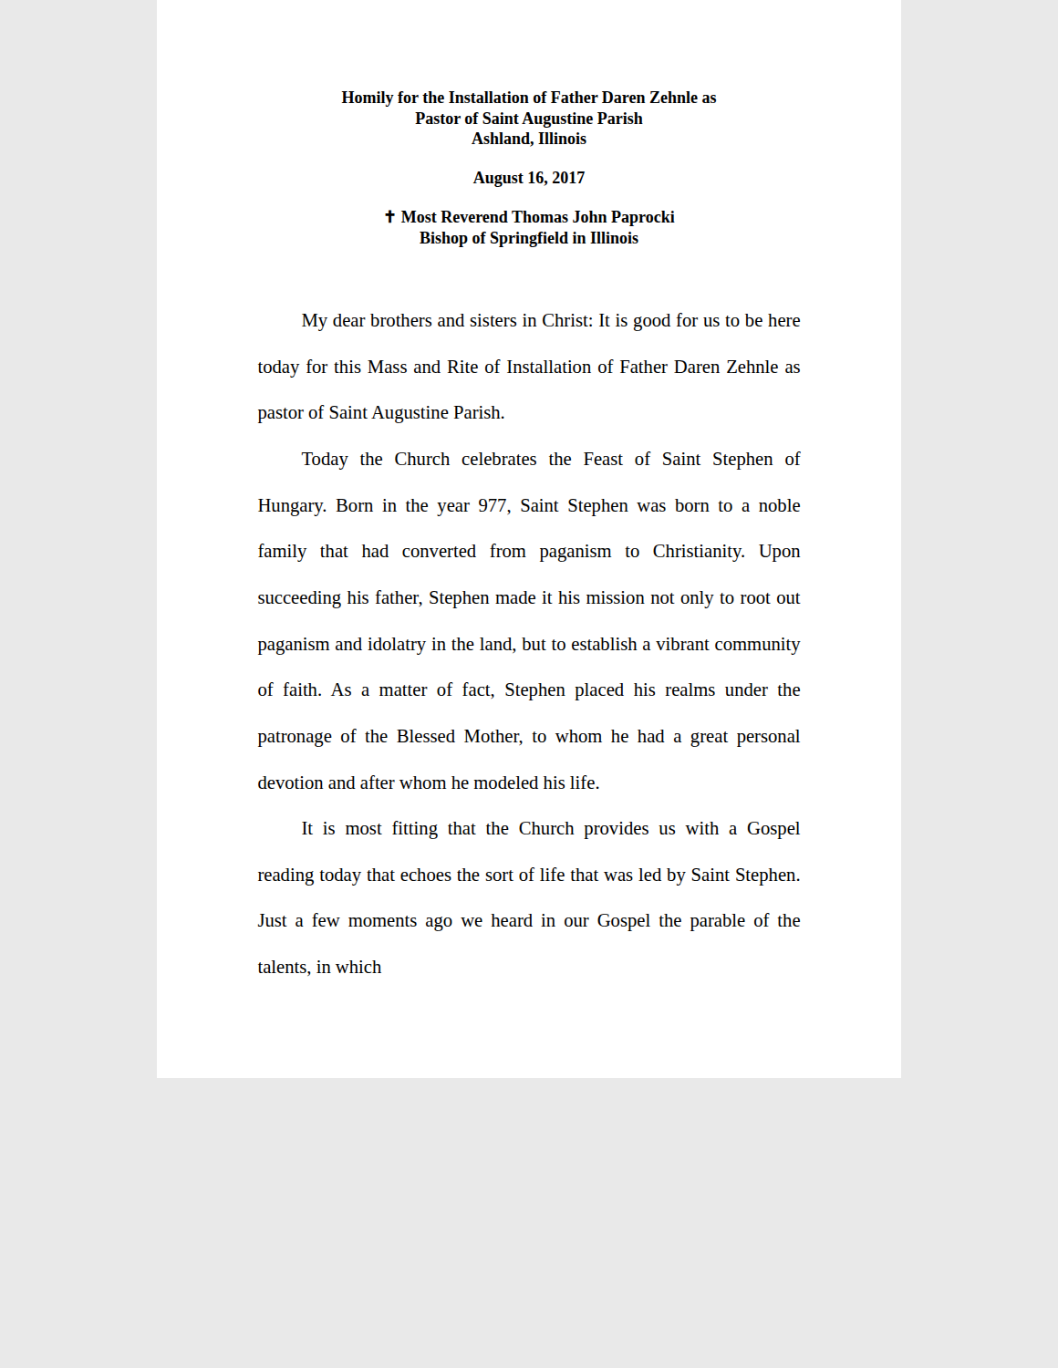Homily for the Installation of Father Daren Zehnle as
Pastor of Saint Augustine Parish
Ashland, Illinois
August 16, 2017
✝ Most Reverend Thomas John Paprocki
Bishop of Springfield in Illinois
My dear brothers and sisters in Christ: It is good for us to be here today for this Mass and Rite of Installation of Father Daren Zehnle as pastor of Saint Augustine Parish.
Today the Church celebrates the Feast of Saint Stephen of Hungary. Born in the year 977, Saint Stephen was born to a noble family that had converted from paganism to Christianity. Upon succeeding his father, Stephen made it his mission not only to root out paganism and idolatry in the land, but to establish a vibrant community of faith. As a matter of fact, Stephen placed his realms under the patronage of the Blessed Mother, to whom he had a great personal devotion and after whom he modeled his life.
It is most fitting that the Church provides us with a Gospel reading today that echoes the sort of life that was led by Saint Stephen. Just a few moments ago we heard in our Gospel the parable of the talents, in which